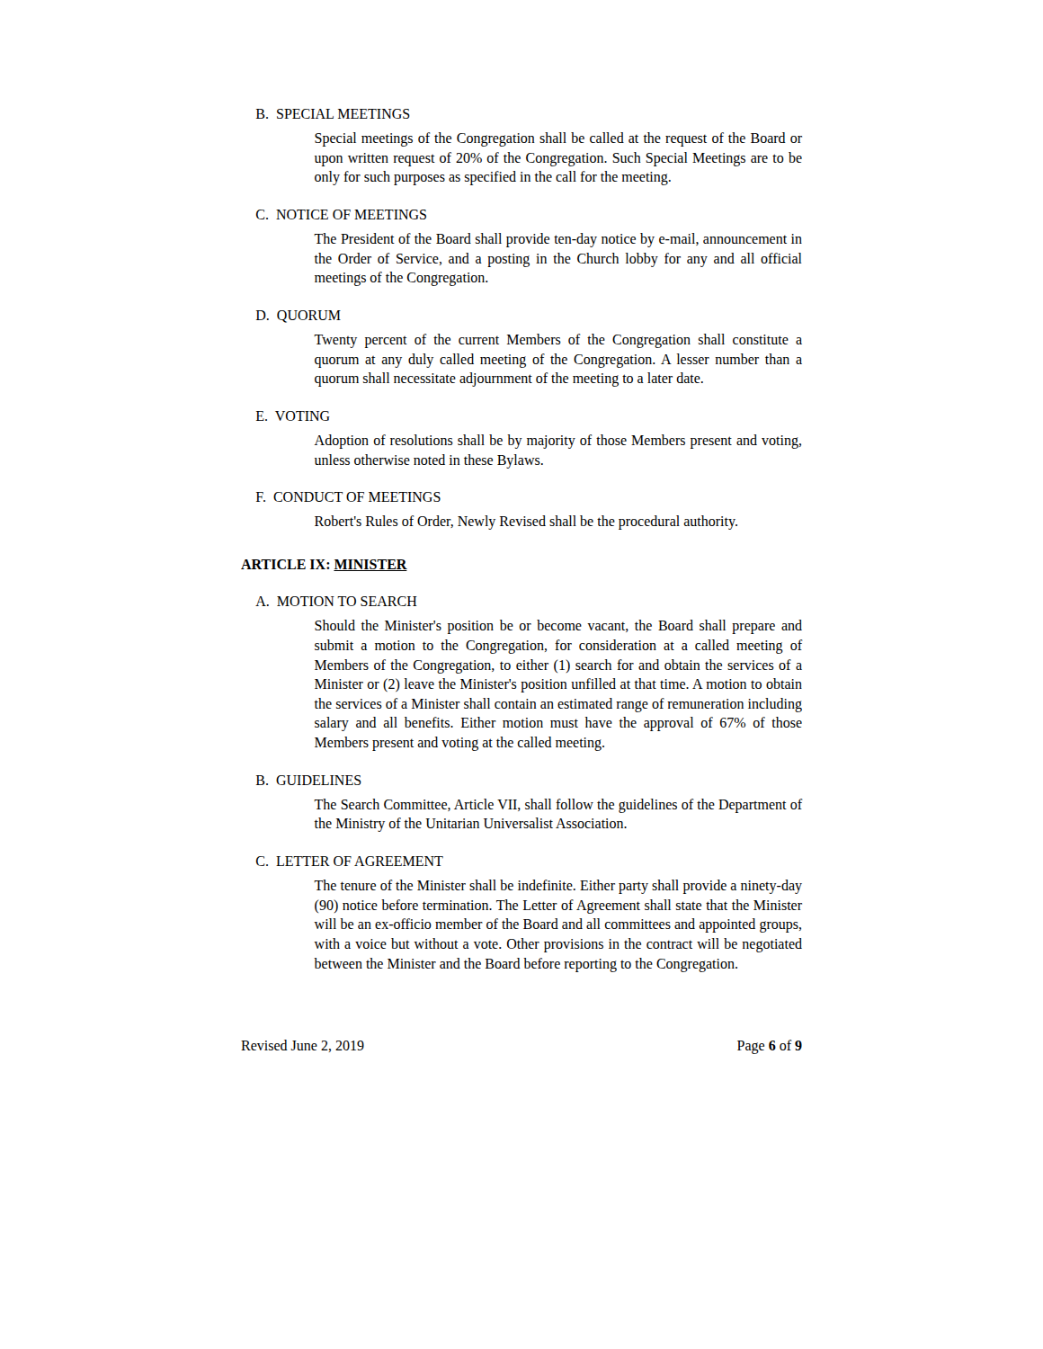B. SPECIAL MEETINGS
Special meetings of the Congregation shall be called at the request of the Board or upon written request of 20% of the Congregation. Such Special Meetings are to be only for such purposes as specified in the call for the meeting.
C. NOTICE OF MEETINGS
The President of the Board shall provide ten-day notice by e-mail, announcement in the Order of Service, and a posting in the Church lobby for any and all official meetings of the Congregation.
D. QUORUM
Twenty percent of the current Members of the Congregation shall constitute a quorum at any duly called meeting of the Congregation. A lesser number than a quorum shall necessitate adjournment of the meeting to a later date.
E. VOTING
Adoption of resolutions shall be by majority of those Members present and voting, unless otherwise noted in these Bylaws.
F. CONDUCT OF MEETINGS
Robert's Rules of Order, Newly Revised shall be the procedural authority.
ARTICLE IX: MINISTER
A. MOTION TO SEARCH
Should the Minister's position be or become vacant, the Board shall prepare and submit a motion to the Congregation, for consideration at a called meeting of Members of the Congregation, to either (1) search for and obtain the services of a Minister or (2) leave the Minister's position unfilled at that time. A motion to obtain the services of a Minister shall contain an estimated range of remuneration including salary and all benefits. Either motion must have the approval of 67% of those Members present and voting at the called meeting.
B. GUIDELINES
The Search Committee, Article VII, shall follow the guidelines of the Department of the Ministry of the Unitarian Universalist Association.
C. LETTER OF AGREEMENT
The tenure of the Minister shall be indefinite. Either party shall provide a ninety-day (90) notice before termination. The Letter of Agreement shall state that the Minister will be an ex-officio member of the Board and all committees and appointed groups, with a voice but without a vote. Other provisions in the contract will be negotiated between the Minister and the Board before reporting to the Congregation.
Revised June 2, 2019
Page 6 of 9